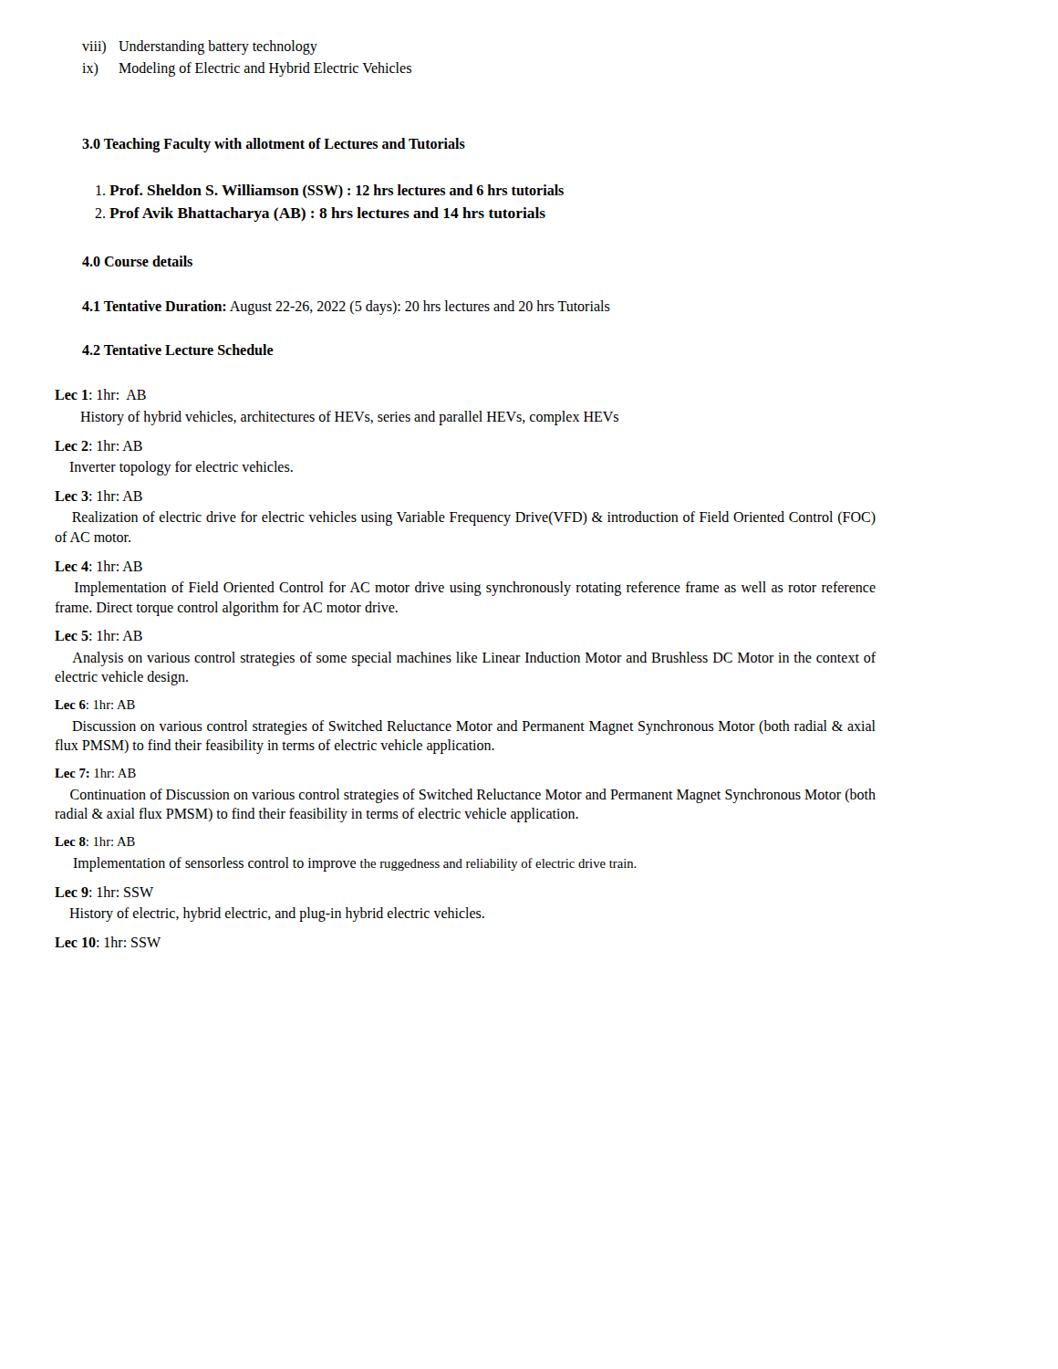viii) Understanding battery technology
ix) Modeling of Electric and Hybrid Electric Vehicles
3.0 Teaching Faculty with allotment of Lectures and Tutorials
Prof. Sheldon S. Williamson (SSW) : 12 hrs lectures and 6 hrs tutorials
Prof Avik Bhattacharya (AB) : 8 hrs lectures and 14 hrs tutorials
4.0 Course details
4.1 Tentative Duration: August 22-26, 2022 (5 days): 20 hrs lectures and 20 hrs Tutorials
4.2 Tentative Lecture Schedule
Lec 1: 1hr: AB
History of hybrid vehicles, architectures of HEVs, series and parallel HEVs, complex HEVs
Lec 2: 1hr: AB
Inverter topology for electric vehicles.
Lec 3: 1hr: AB
Realization of electric drive for electric vehicles using Variable Frequency Drive(VFD) & introduction of Field Oriented Control (FOC) of AC motor.
Lec 4: 1hr: AB
Implementation of Field Oriented Control for AC motor drive using synchronously rotating reference frame as well as rotor reference frame. Direct torque control algorithm for AC motor drive.
Lec 5: 1hr: AB
Analysis on various control strategies of some special machines like Linear Induction Motor and Brushless DC Motor in the context of electric vehicle design.
Lec 6: 1hr: AB
Discussion on various control strategies of Switched Reluctance Motor and Permanent Magnet Synchronous Motor (both radial & axial flux PMSM) to find their feasibility in terms of electric vehicle application.
Lec 7: 1hr: AB
Continuation of Discussion on various control strategies of Switched Reluctance Motor and Permanent Magnet Synchronous Motor (both radial & axial flux PMSM) to find their feasibility in terms of electric vehicle application.
Lec 8: 1hr: AB
Implementation of sensorless control to improve the ruggedness and reliability of electric drive train.
Lec 9: 1hr: SSW
History of electric, hybrid electric, and plug-in hybrid electric vehicles.
Lec 10: 1hr: SSW